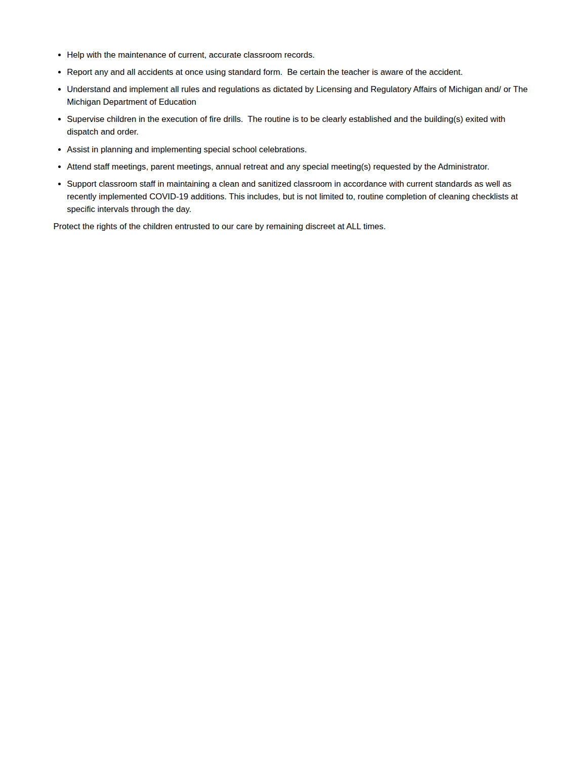Help with the maintenance of current, accurate classroom records.
Report any and all accidents at once using standard form. Be certain the teacher is aware of the accident.
Understand and implement all rules and regulations as dictated by Licensing and Regulatory Affairs of Michigan and/ or The Michigan Department of Education
Supervise children in the execution of fire drills. The routine is to be clearly established and the building(s) exited with dispatch and order.
Assist in planning and implementing special school celebrations.
Attend staff meetings, parent meetings, annual retreat and any special meeting(s) requested by the Administrator.
Support classroom staff in maintaining a clean and sanitized classroom in accordance with current standards as well as recently implemented COVID-19 additions. This includes, but is not limited to, routine completion of cleaning checklists at specific intervals through the day.
Protect the rights of the children entrusted to our care by remaining discreet at ALL times.